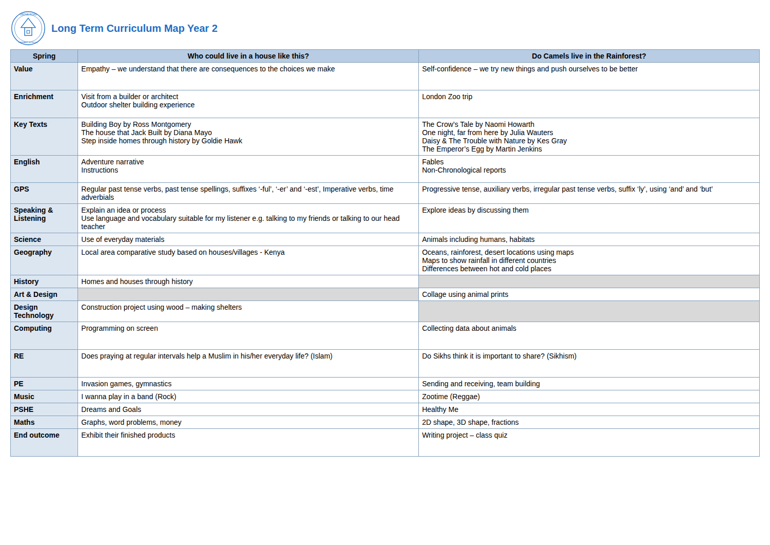GROVE ROAD PRIMARY SCHOOL
Long Term Curriculum Map Year 2
| Spring | Who could live in a house like this? | Do Camels live in the Rainforest? |
| --- | --- | --- |
| Value | Empathy – we understand that there are consequences to the choices we make | Self-confidence – we try new things and push ourselves to be better |
| Enrichment | Visit from a builder or architect Outdoor shelter building experience | London Zoo trip |
| Key Texts | Building Boy by Ross Montgomery The house that Jack Built by Diana Mayo Step inside homes through history by Goldie Hawk | The Crow’s Tale by Naomi Howarth One night, far from here by Julia Wauters Daisy & The Trouble with Nature by Kes Gray The Emperor’s Egg by Martin Jenkins |
| English | Adventure narrative Instructions | Fables Non-Chronological reports |
| GPS | Regular past tense verbs, past tense spellings, suffixes ‘-ful’, ‘-er’ and ‘-est’, Imperative verbs, time adverbials | Progressive tense, auxiliary verbs, irregular past tense verbs, suffix ‘ly’, using ‘and’ and ‘but’ |
| Speaking & Listening | Explain an idea or process Use language and vocabulary suitable for my listener e.g. talking to my friends or talking to our head teacher | Explore ideas by discussing them |
| Science | Use of everyday materials | Animals including humans, habitats |
| Geography | Local area comparative study based on houses/villages - Kenya | Oceans, rainforest, desert locations using maps Maps to show rainfall in different countries Differences between hot and cold places |
| History | Homes and houses through history | |
| Art & Design | | Collage using animal prints |
| Design Technology | Construction project using wood – making shelters | |
| Computing | Programming on screen | Collecting data about animals |
| RE | Does praying at regular intervals help a Muslim in his/her everyday life? (Islam) | Do Sikhs think it is important to share? (Sikhism) |
| PE | Invasion games, gymnastics | Sending and receiving, team building |
| Music | I wanna play in a band (Rock) | Zootime (Reggae) |
| PSHE | Dreams and Goals | Healthy Me |
| Maths | Graphs, word problems, money | 2D shape, 3D shape, fractions |
| End outcome | Exhibit their finished products | Writing project – class quiz |